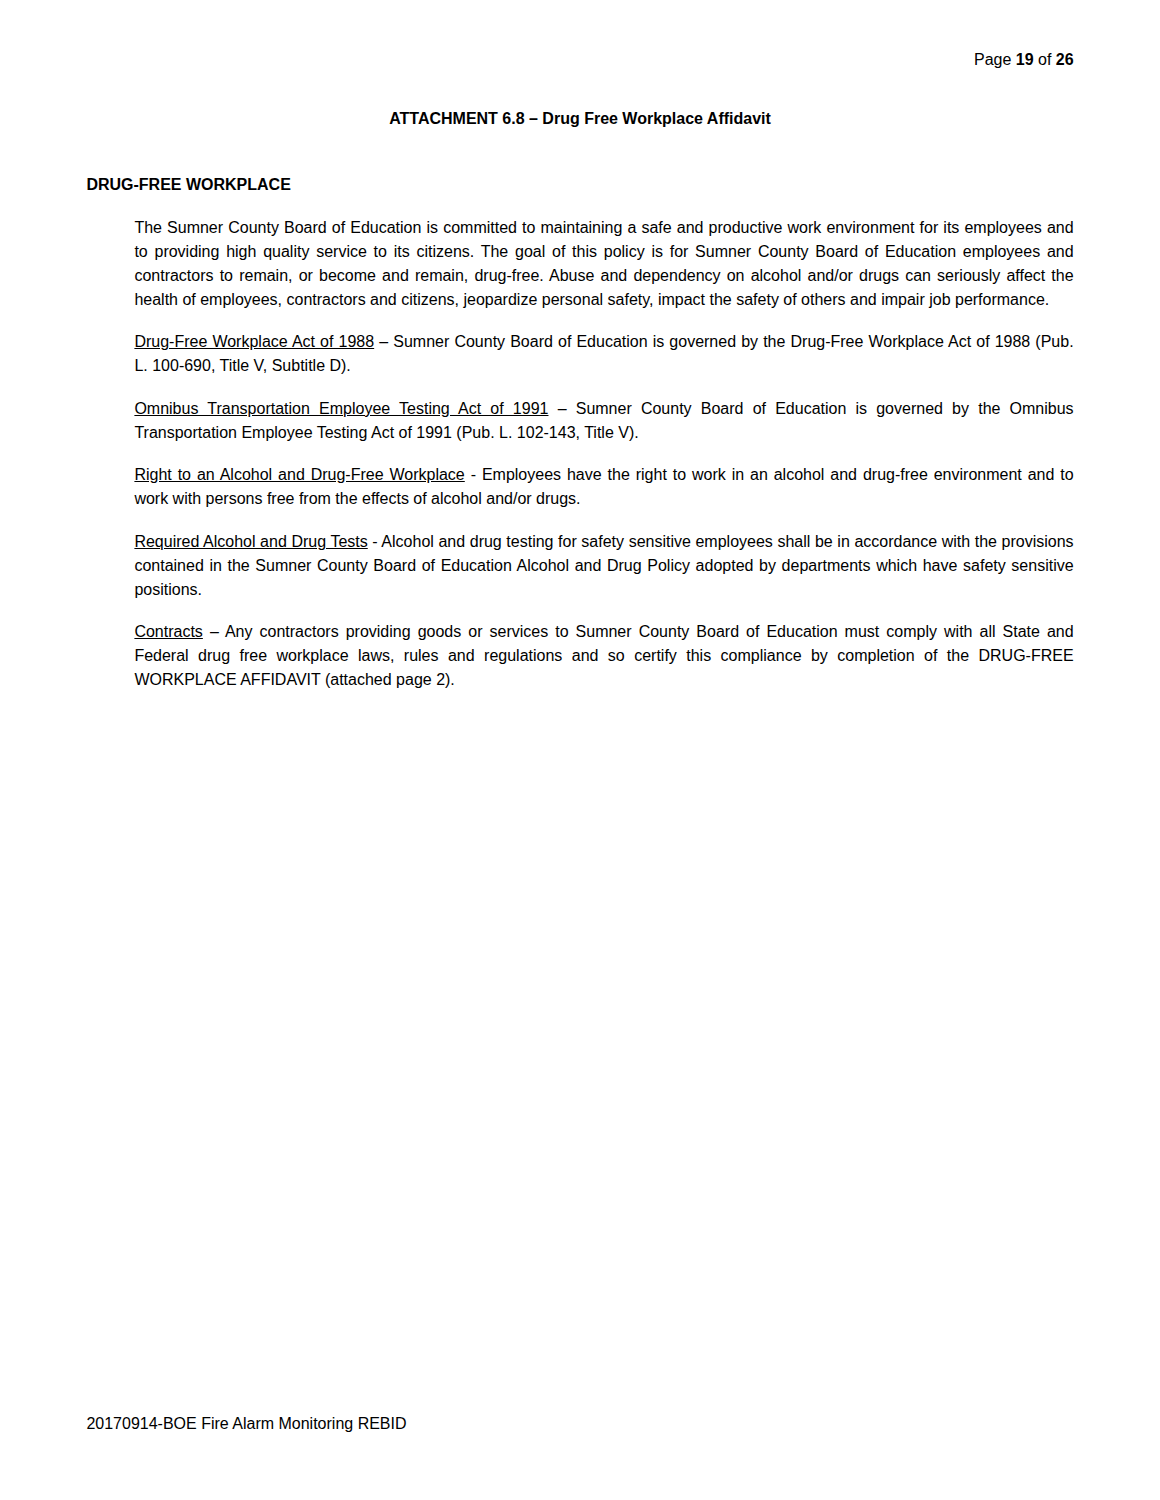Page 19 of 26
ATTACHMENT 6.8 – Drug Free Workplace Affidavit
DRUG-FREE WORKPLACE
The Sumner County Board of Education is committed to maintaining a safe and productive work environment for its employees and to providing high quality service to its citizens. The goal of this policy is for Sumner County Board of Education employees and contractors to remain, or become and remain, drug-free. Abuse and dependency on alcohol and/or drugs can seriously affect the health of employees, contractors and citizens, jeopardize personal safety, impact the safety of others and impair job performance.
Drug-Free Workplace Act of 1988 – Sumner County Board of Education is governed by the Drug-Free Workplace Act of 1988 (Pub. L. 100-690, Title V, Subtitle D).
Omnibus Transportation Employee Testing Act of 1991 – Sumner County Board of Education is governed by the Omnibus Transportation Employee Testing Act of 1991 (Pub. L. 102-143, Title V).
Right to an Alcohol and Drug-Free Workplace - Employees have the right to work in an alcohol and drug-free environment and to work with persons free from the effects of alcohol and/or drugs.
Required Alcohol and Drug Tests - Alcohol and drug testing for safety sensitive employees shall be in accordance with the provisions contained in the Sumner County Board of Education Alcohol and Drug Policy adopted by departments which have safety sensitive positions.
Contracts – Any contractors providing goods or services to Sumner County Board of Education must comply with all State and Federal drug free workplace laws, rules and regulations and so certify this compliance by completion of the DRUG-FREE WORKPLACE AFFIDAVIT (attached page 2).
20170914-BOE Fire Alarm Monitoring REBID